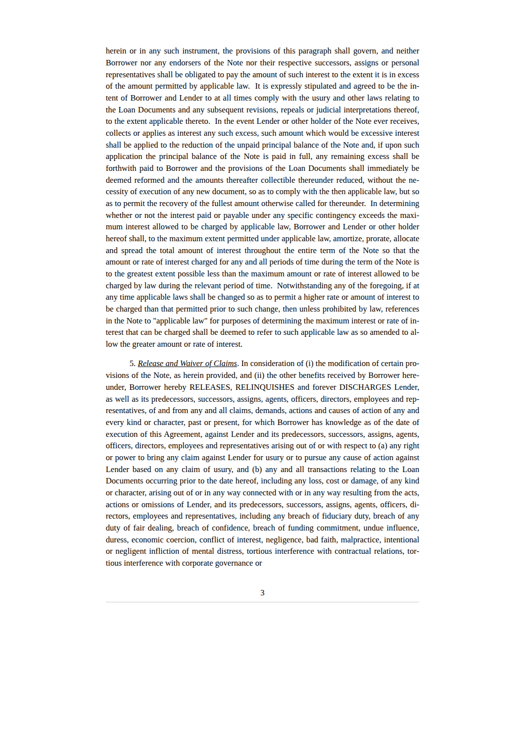herein or in any such instrument, the provisions of this paragraph shall govern, and neither Borrower nor any endorsers of the Note nor their respective successors, assigns or personal representatives shall be obligated to pay the amount of such interest to the extent it is in excess of the amount permitted by applicable law. It is expressly stipulated and agreed to be the intent of Borrower and Lender to at all times comply with the usury and other laws relating to the Loan Documents and any subsequent revisions, repeals or judicial interpretations thereof, to the extent applicable thereto. In the event Lender or other holder of the Note ever receives, collects or applies as interest any such excess, such amount which would be excessive interest shall be applied to the reduction of the unpaid principal balance of the Note and, if upon such application the principal balance of the Note is paid in full, any remaining excess shall be forthwith paid to Borrower and the provisions of the Loan Documents shall immediately be deemed reformed and the amounts thereafter collectible thereunder reduced, without the necessity of execution of any new document, so as to comply with the then applicable law, but so as to permit the recovery of the fullest amount otherwise called for thereunder. In determining whether or not the interest paid or payable under any specific contingency exceeds the maximum interest allowed to be charged by applicable law, Borrower and Lender or other holder hereof shall, to the maximum extent permitted under applicable law, amortize, prorate, allocate and spread the total amount of interest throughout the entire term of the Note so that the amount or rate of interest charged for any and all periods of time during the term of the Note is to the greatest extent possible less than the maximum amount or rate of interest allowed to be charged by law during the relevant period of time. Notwithstanding any of the foregoing, if at any time applicable laws shall be changed so as to permit a higher rate or amount of interest to be charged than that permitted prior to such change, then unless prohibited by law, references in the Note to "applicable law" for purposes of determining the maximum interest or rate of interest that can be charged shall be deemed to refer to such applicable law as so amended to allow the greater amount or rate of interest.
5. Release and Waiver of Claims. In consideration of (i) the modification of certain provisions of the Note, as herein provided, and (ii) the other benefits received by Borrower hereunder, Borrower hereby RELEASES, RELINQUISHES and forever DISCHARGES Lender, as well as its predecessors, successors, assigns, agents, officers, directors, employees and representatives, of and from any and all claims, demands, actions and causes of action of any and every kind or character, past or present, for which Borrower has knowledge as of the date of execution of this Agreement, against Lender and its predecessors, successors, assigns, agents, officers, directors, employees and representatives arising out of or with respect to (a) any right or power to bring any claim against Lender for usury or to pursue any cause of action against Lender based on any claim of usury, and (b) any and all transactions relating to the Loan Documents occurring prior to the date hereof, including any loss, cost or damage, of any kind or character, arising out of or in any way connected with or in any way resulting from the acts, actions or omissions of Lender, and its predecessors, successors, assigns, agents, officers, directors, employees and representatives, including any breach of fiduciary duty, breach of any duty of fair dealing, breach of confidence, breach of funding commitment, undue influence, duress, economic coercion, conflict of interest, negligence, bad faith, malpractice, intentional or negligent infliction of mental distress, tortious interference with contractual relations, tortious interference with corporate governance or
3